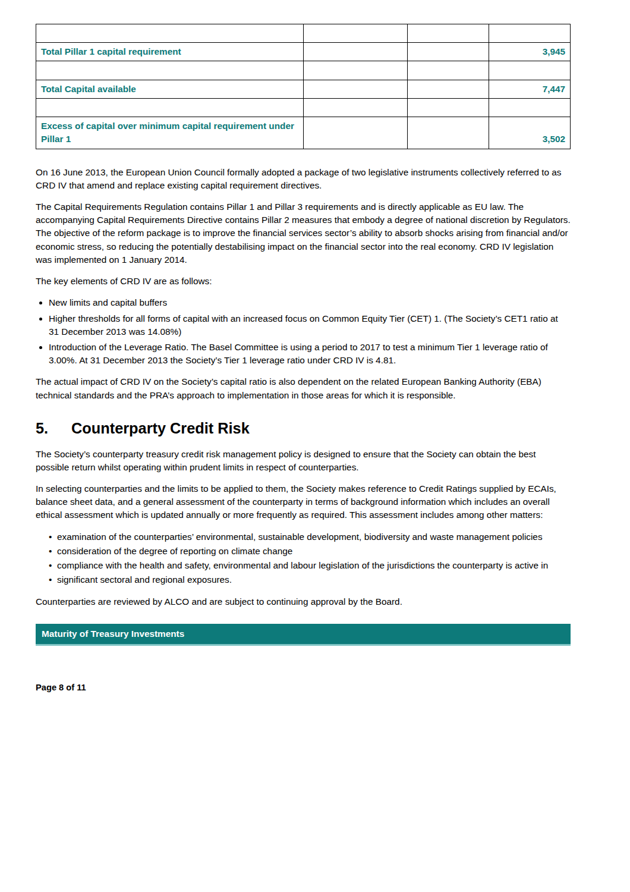| Total Pillar 1 capital requirement | | | 3,945 |
| Total Capital available | | | 7,447 |
| Excess of capital over minimum capital requirement under Pillar 1 | | | 3,502 |
On 16 June 2013, the European Union Council formally adopted a package of two legislative instruments collectively referred to as CRD IV that amend and replace existing capital requirement directives.
The Capital Requirements Regulation contains Pillar 1 and Pillar 3 requirements and is directly applicable as EU law. The accompanying Capital Requirements Directive contains Pillar 2 measures that embody a degree of national discretion by Regulators. The objective of the reform package is to improve the financial services sector’s ability to absorb shocks arising from financial and/or economic stress, so reducing the potentially destabilising impact on the financial sector into the real economy. CRD IV legislation was implemented on 1 January 2014.
The key elements of CRD IV are as follows:
New limits and capital buffers
Higher thresholds for all forms of capital with an increased focus on Common Equity Tier (CET) 1. (The Society’s CET1 ratio at 31 December 2013 was 14.08%)
Introduction of the Leverage Ratio. The Basel Committee is using a period to 2017 to test a minimum Tier 1 leverage ratio of 3.00%. At 31 December 2013 the Society’s Tier 1 leverage ratio under CRD IV is 4.81.
The actual impact of CRD IV on the Society’s capital ratio is also dependent on the related European Banking Authority (EBA) technical standards and the PRA’s approach to implementation in those areas for which it is responsible.
5. Counterparty Credit Risk
The Society’s counterparty treasury credit risk management policy is designed to ensure that the Society can obtain the best possible return whilst operating within prudent limits in respect of counterparties.
In selecting counterparties and the limits to be applied to them, the Society makes reference to Credit Ratings supplied by ECAIs, balance sheet data, and a general assessment of the counterparty in terms of background information which includes an overall ethical assessment which is updated annually or more frequently as required. This assessment includes among other matters:
examination of the counterparties’ environmental, sustainable development, biodiversity and waste management policies
consideration of the degree of reporting on climate change
compliance with the health and safety, environmental and labour legislation of the jurisdictions the counterparty is active in
significant sectoral and regional exposures.
Counterparties are reviewed by ALCO and are subject to continuing approval by the Board.
Maturity of Treasury Investments
Page 8 of 11